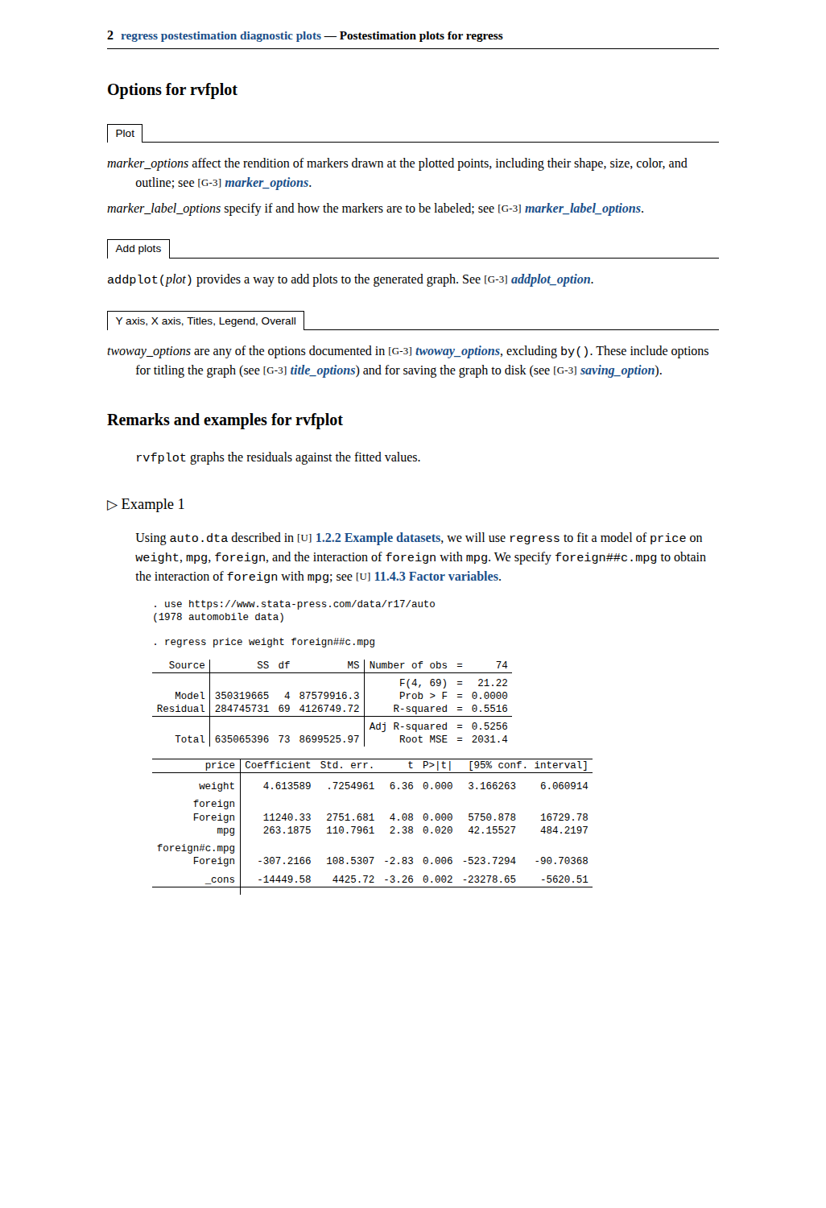2 regress postestimation diagnostic plots — Postestimation plots for regress
Options for rvfplot
Plot
marker_options affect the rendition of markers drawn at the plotted points, including their shape, size, color, and outline; see [G-3] marker_options.
marker_label_options specify if and how the markers are to be labeled; see [G-3] marker_label_options.
Add plots
addplot(plot) provides a way to add plots to the generated graph. See [G-3] addplot_option.
Y axis, X axis, Titles, Legend, Overall
twoway_options are any of the options documented in [G-3] twoway_options, excluding by(). These include options for titling the graph (see [G-3] title_options) and for saving the graph to disk (see [G-3] saving_option).
Remarks and examples for rvfplot
rvfplot graphs the residuals against the fitted values.
▷ Example 1
Using auto.dta described in [U] 1.2.2 Example datasets, we will use regress to fit a model of price on weight, mpg, foreign, and the interaction of foreign with mpg. We specify foreign##c.mpg to obtain the interaction of foreign with mpg; see [U] 11.4.3 Factor variables.
. use https://www.stata-press.com/data/r17/auto
(1978 automobile data)

. regress price weight foreign##c.mpg
| Source | SS | df | MS | Number of obs | = | 74 |
| | | | | F(4, 69) | = | 21.22 |
| Model | 350319665 | 4 | 87579916.3 | Prob > F | = | 0.0000 |
| Residual | 284745731 | 69 | 4126749.72 | R-squared | = | 0.5516 |
| | | | | Adj R-squared | = | 0.5256 |
| Total | 635065396 | 73 | 8699525.97 | Root MSE | = | 2031.4 |
| price | Coefficient | Std. err. | t | P>/t/ | [95% conf. interval] |
| weight | 4.613589 | .7254961 | 6.36 | 0.000 | 3.166263 6.060914 |
| foreign | | | | | |
| Foreign | 11240.33 | 2751.681 | 4.08 | 0.000 | 5750.878 16729.78 |
| mpg | 263.1875 | 110.7961 | 2.38 | 0.020 | 42.15527 484.2197 |
| foreign#c.mpg | | | | | |
| Foreign | -307.2166 | 108.5307 | -2.83 | 0.006 | -523.7294 -90.70368 |
| _cons | -14449.58 | 4425.72 | -3.26 | 0.002 | -23278.65 -5620.51 |